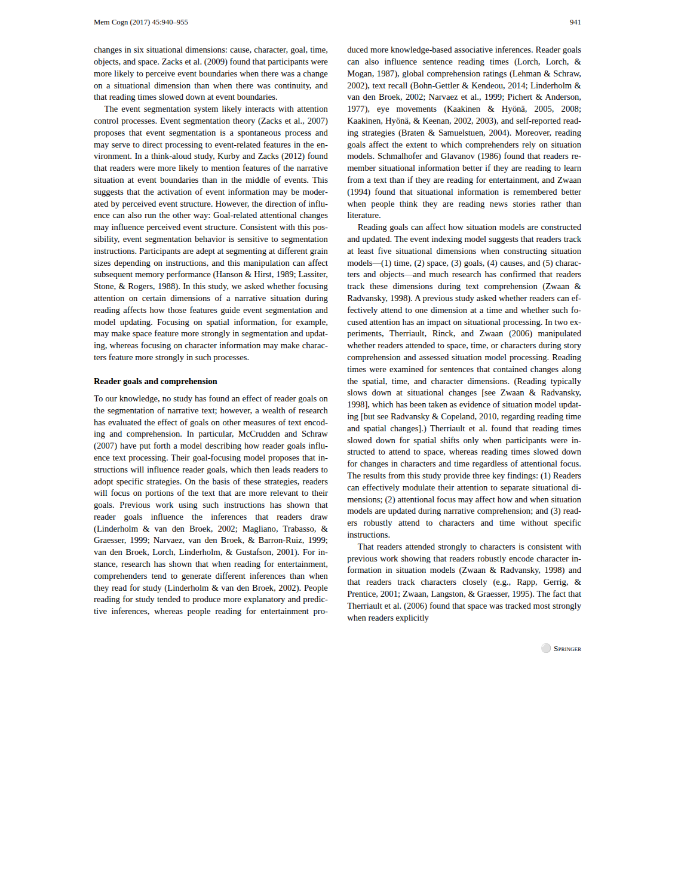Mem Cogn (2017) 45:940–955 941
changes in six situational dimensions: cause, character, goal, time, objects, and space. Zacks et al. (2009) found that participants were more likely to perceive event boundaries when there was a change on a situational dimension than when there was continuity, and that reading times slowed down at event boundaries.
The event segmentation system likely interacts with attention control processes. Event segmentation theory (Zacks et al., 2007) proposes that event segmentation is a spontaneous process and may serve to direct processing to event-related features in the environment. In a think-aloud study, Kurby and Zacks (2012) found that readers were more likely to mention features of the narrative situation at event boundaries than in the middle of events. This suggests that the activation of event information may be moderated by perceived event structure. However, the direction of influence can also run the other way: Goal-related attentional changes may influence perceived event structure. Consistent with this possibility, event segmentation behavior is sensitive to segmentation instructions. Participants are adept at segmenting at different grain sizes depending on instructions, and this manipulation can affect subsequent memory performance (Hanson & Hirst, 1989; Lassiter, Stone, & Rogers, 1988). In this study, we asked whether focusing attention on certain dimensions of a narrative situation during reading affects how those features guide event segmentation and model updating. Focusing on spatial information, for example, may make space feature more strongly in segmentation and updating, whereas focusing on character information may make characters feature more strongly in such processes.
Reader goals and comprehension
To our knowledge, no study has found an effect of reader goals on the segmentation of narrative text; however, a wealth of research has evaluated the effect of goals on other measures of text encoding and comprehension. In particular, McCrudden and Schraw (2007) have put forth a model describing how reader goals influence text processing. Their goal-focusing model proposes that instructions will influence reader goals, which then leads readers to adopt specific strategies. On the basis of these strategies, readers will focus on portions of the text that are more relevant to their goals. Previous work using such instructions has shown that reader goals influence the inferences that readers draw (Linderholm & van den Broek, 2002; Magliano, Trabasso, & Graesser, 1999; Narvaez, van den Broek, & Barron-Ruiz, 1999; van den Broek, Lorch, Linderholm, & Gustafson, 2001). For instance, research has shown that when reading for entertainment, comprehenders tend to generate different inferences than when they read for study (Linderholm & van den Broek, 2002). People reading for study tended to produce more explanatory and predictive inferences, whereas people reading for entertainment produced more knowledge-based associative inferences. Reader goals can also influence sentence reading times (Lorch, Lorch, & Mogan, 1987), global comprehension ratings (Lehman & Schraw, 2002), text recall (Bohn-Gettler & Kendeou, 2014; Linderholm & van den Broek, 2002; Narvaez et al., 1999; Pichert & Anderson, 1977), eye movements (Kaakinen & Hyönä, 2005, 2008; Kaakinen, Hyönä, & Keenan, 2002, 2003), and self-reported reading strategies (Braten & Samuelstuen, 2004). Moreover, reading goals affect the extent to which comprehenders rely on situation models. Schmalhofer and Glavanov (1986) found that readers remember situational information better if they are reading to learn from a text than if they are reading for entertainment, and Zwaan (1994) found that situational information is remembered better when people think they are reading news stories rather than literature.
Reading goals can affect how situation models are constructed and updated. The event indexing model suggests that readers track at least five situational dimensions when constructing situation models—(1) time, (2) space, (3) goals, (4) causes, and (5) characters and objects—and much research has confirmed that readers track these dimensions during text comprehension (Zwaan & Radvansky, 1998). A previous study asked whether readers can effectively attend to one dimension at a time and whether such focused attention has an impact on situational processing. In two experiments, Therriault, Rinck, and Zwaan (2006) manipulated whether readers attended to space, time, or characters during story comprehension and assessed situation model processing. Reading times were examined for sentences that contained changes along the spatial, time, and character dimensions. (Reading typically slows down at situational changes [see Zwaan & Radvansky, 1998], which has been taken as evidence of situation model updating [but see Radvansky & Copeland, 2010, regarding reading time and spatial changes].) Therriault et al. found that reading times slowed down for spatial shifts only when participants were instructed to attend to space, whereas reading times slowed down for changes in characters and time regardless of attentional focus. The results from this study provide three key findings: (1) Readers can effectively modulate their attention to separate situational dimensions; (2) attentional focus may affect how and when situation models are updated during narrative comprehension; and (3) readers robustly attend to characters and time without specific instructions.
That readers attended strongly to characters is consistent with previous work showing that readers robustly encode character information in situation models (Zwaan & Radvansky, 1998) and that readers track characters closely (e.g., Rapp, Gerrig, & Prentice, 2001; Zwaan, Langston, & Graesser, 1995). The fact that Therriault et al. (2006) found that space was tracked most strongly when readers explicitly
⚪Springer